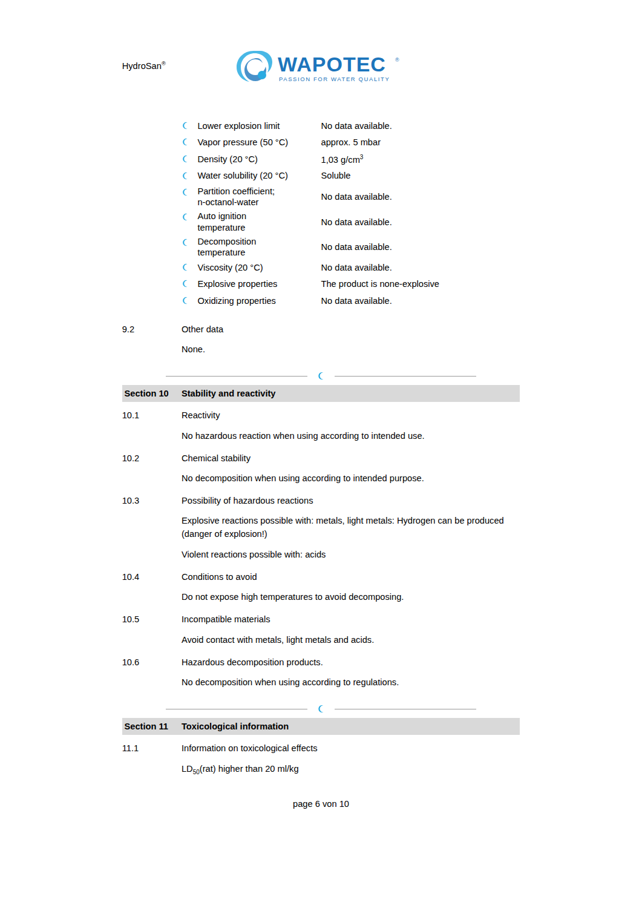HydroSan®
WAPOTEC ® PASSION FOR WATER QUALITY
Lower explosion limit
No data available.
Vapor pressure (50 °C)
approx. 5 mbar
Density (20 °C)
1,03 g/cm3
Water solubility (20 °C)
Soluble
Partition coefficient;
n-octanol-water
No data available.
Auto ignition
temperature
No data available.
Decomposition
temperature
No data available.
Viscosity (20 °C)
No data available.
Explosive properties
The product is none-explosive
Oxidizing properties
No data available.
9.2
Other data
None.
Section 10
Stability and reactivity
10.1
Reactivity
No hazardous reaction when using according to intended use.
10.2
Chemical stability
No decomposition when using according to intended purpose.
10.3
Possibility of hazardous reactions
Explosive reactions possible with: metals, light metals: Hydrogen can be produced (danger of explosion!)
Violent reactions possible with: acids
10.4
Conditions to avoid
Do not expose high temperatures to avoid decomposing.
10.5
Incompatible materials
Avoid contact with metals, light metals and acids.
10.6
Hazardous decomposition products.
No decomposition when using according to regulations.
Section 11
Toxicological information
11.1
Information on toxicological effects
LD50(rat) higher than 20 ml/kg
page 6 von 10